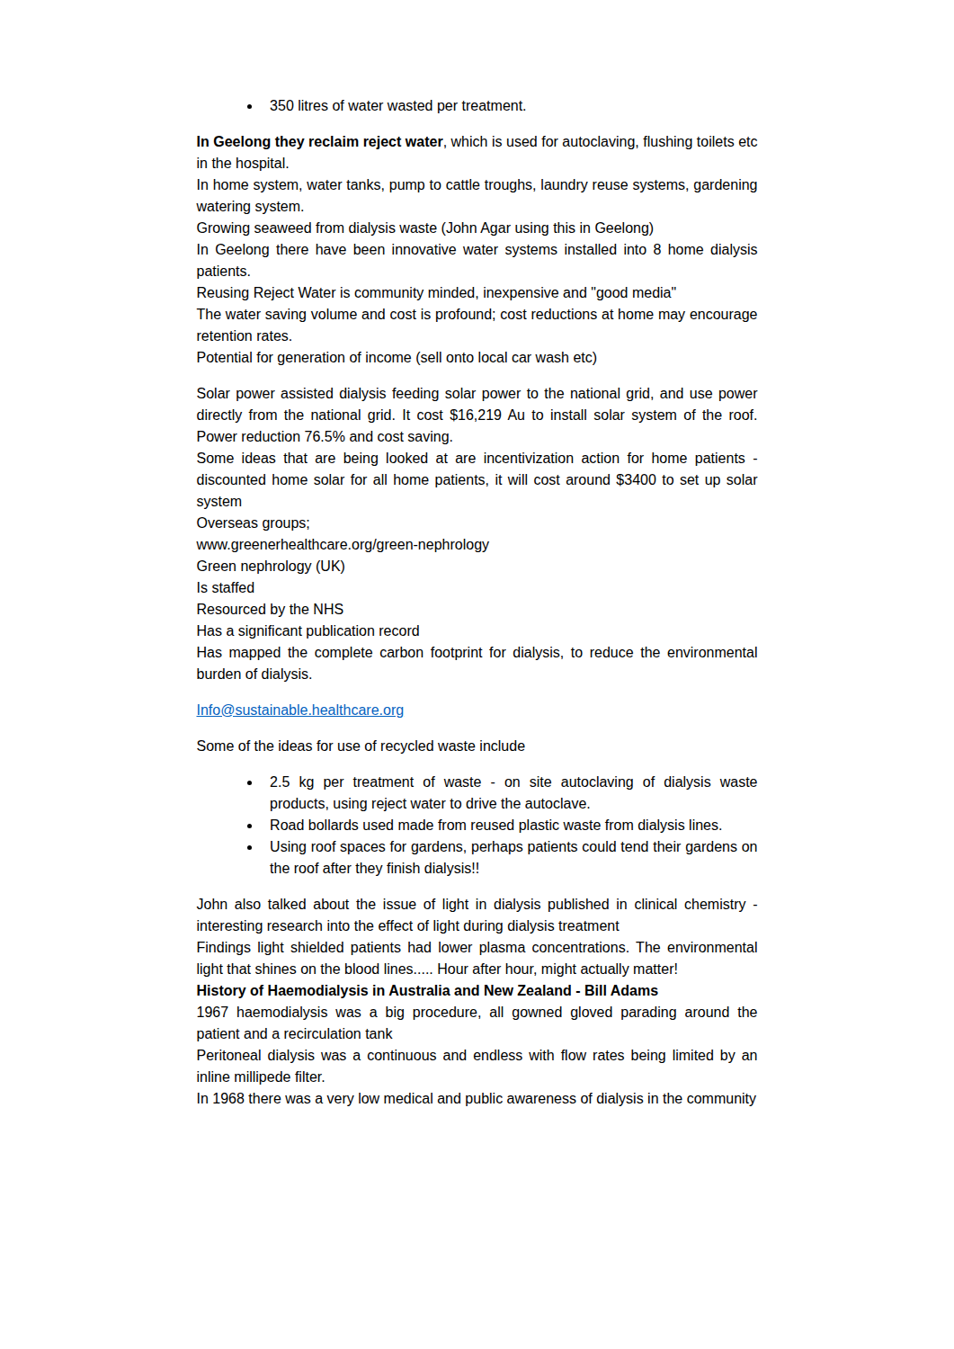350 litres of water wasted per treatment.
In Geelong they reclaim reject water, which is used for autoclaving, flushing toilets etc in the hospital.
In home system, water tanks, pump to cattle troughs, laundry reuse systems, gardening watering system.
Growing seaweed from dialysis waste (John Agar using this in Geelong)
In Geelong there have been innovative water systems installed into 8 home dialysis patients.
Reusing Reject Water is community minded, inexpensive and "good media"
The water saving volume and cost is profound; cost reductions at home may encourage retention rates.
Potential for generation of income (sell onto local car wash etc)
Solar power assisted dialysis feeding solar power to the national grid, and use power directly from the national grid. It cost $16,219 Au to install solar system of the roof. Power reduction 76.5% and cost saving.
Some ideas that are being looked at are incentivization action for home patients - discounted home solar for all home patients, it will cost around $3400 to set up solar system
Overseas groups;
www.greenerhealthcare.org/green-nephrology
Green nephrology (UK)
Is staffed
Resourced by the NHS
Has a significant publication record
Has mapped the complete carbon footprint for dialysis, to reduce the environmental burden of dialysis.
Info@sustainable.healthcare.org
Some of the ideas for use of recycled waste include
2.5 kg per treatment of waste - on site autoclaving of dialysis waste products, using reject water to drive the autoclave.
Road bollards used made from reused plastic waste from dialysis lines.
Using roof spaces for gardens, perhaps patients could tend their gardens on the roof after they finish dialysis!!
John also talked about the issue of light in dialysis published in clinical chemistry - interesting research into the effect of light during dialysis treatment
Findings light shielded patients had lower plasma concentrations. The environmental light that shines on the blood lines..... Hour after hour, might actually matter!
History of Haemodialysis in Australia and New Zealand - Bill Adams
1967 haemodialysis was a big procedure, all gowned gloved parading around the patient and a recirculation tank
Peritoneal dialysis was a continuous and endless with flow rates being limited by an inline millipede filter.
In 1968 there was a very low medical and public awareness of dialysis in the community